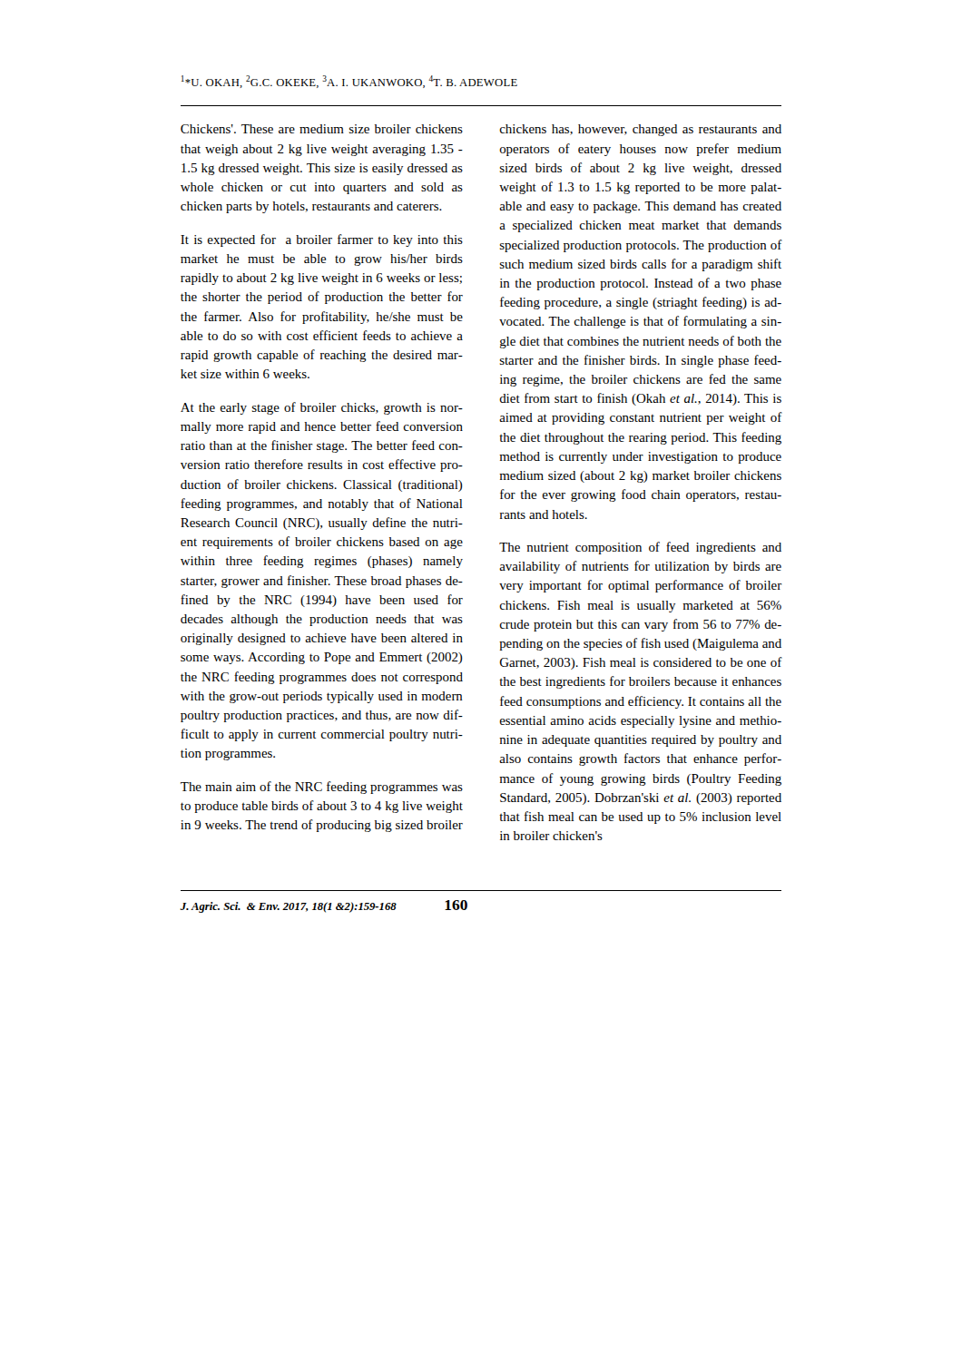1*U. OKAH, 2G.C. OKEKE, 3A. I. UKANWOKO, 4T. B. ADEWOLE
Chickens'. These are medium size broiler chickens that weigh about 2 kg live weight averaging 1.35 - 1.5 kg dressed weight. This size is easily dressed as whole chicken or cut into quarters and sold as chicken parts by hotels, restaurants and caterers.
It is expected for a broiler farmer to key into this market he must be able to grow his/her birds rapidly to about 2 kg live weight in 6 weeks or less; the shorter the period of production the better for the farmer. Also for profitability, he/she must be able to do so with cost efficient feeds to achieve a rapid growth capable of reaching the desired market size within 6 weeks.
At the early stage of broiler chicks, growth is normally more rapid and hence better feed conversion ratio than at the finisher stage. The better feed conversion ratio therefore results in cost effective production of broiler chickens. Classical (traditional) feeding programmes, and notably that of National Research Council (NRC), usually define the nutrient requirements of broiler chickens based on age within three feeding regimes (phases) namely starter, grower and finisher. These broad phases defined by the NRC (1994) have been used for decades although the production needs that was originally designed to achieve have been altered in some ways. According to Pope and Emmert (2002) the NRC feeding programmes does not correspond with the grow-out periods typically used in modern poultry production practices, and thus, are now difficult to apply in current commercial poultry nutrition programmes.
The main aim of the NRC feeding programmes was to produce table birds of about 3 to 4 kg live weight in 9 weeks. The trend of producing big sized broiler chickens has, however, changed as restaurants and operators of eatery houses now prefer medium sized birds of about 2 kg live weight, dressed weight of 1.3 to 1.5 kg reported to be more palatable and easy to package. This demand has created a specialized chicken meat market that demands specialized production protocols. The production of such medium sized birds calls for a paradigm shift in the production protocol. Instead of a two phase feeding procedure, a single (striaght feeding) is advocated. The challenge is that of formulating a single diet that combines the nutrient needs of both the starter and the finisher birds. In single phase feeding regime, the broiler chickens are fed the same diet from start to finish (Okah et al., 2014). This is aimed at providing constant nutrient per weight of the diet throughout the rearing period. This feeding method is currently under investigation to produce medium sized (about 2 kg) market broiler chickens for the ever growing food chain operators, restaurants and hotels.
The nutrient composition of feed ingredients and availability of nutrients for utilization by birds are very important for optimal performance of broiler chickens. Fish meal is usually marketed at 56% crude protein but this can vary from 56 to 77% depending on the species of fish used (Maigulema and Garnet, 2003). Fish meal is considered to be one of the best ingredients for broilers because it enhances feed consumptions and efficiency. It contains all the essential amino acids especially lysine and methionine in adequate quantities required by poultry and also contains growth factors that enhance performance of young growing birds (Poultry Feeding Standard, 2005). Dobrzan'ski et al. (2003) reported that fish meal can be used up to 5% inclusion level in broiler chicken's
J. Agric. Sci. & Env. 2017, 18(1 &2):159-168 160